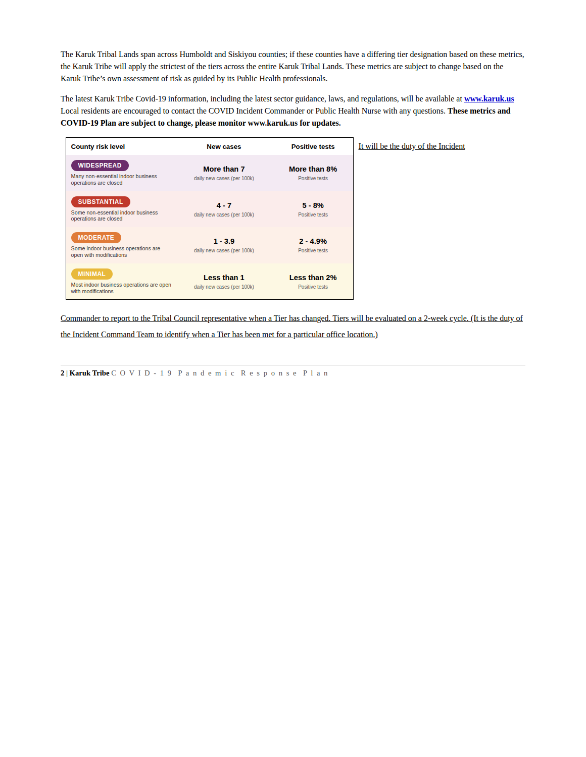The Karuk Tribal Lands span across Humboldt and Siskiyou counties; if these counties have a differing tier designation based on these metrics, the Karuk Tribe will apply the strictest of the tiers across the entire Karuk Tribal Lands. These metrics are subject to change based on the Karuk Tribe’s own assessment of risk as guided by its Public Health professionals.
The latest Karuk Tribe Covid-19 information, including the latest sector guidance, laws, and regulations, will be available at www.karuk.us Local residents are encouraged to contact the COVID Incident Commander or Public Health Nurse with any questions. These metrics and COVID-19 Plan are subject to change, please monitor www.karuk.us for updates.
| County risk level | New cases | Positive tests |
| --- | --- | --- |
| WIDESPREAD Many non-essential indoor business operations are closed | More than 7 daily new cases (per 100k) | More than 8% Positive tests |
| SUBSTANTIAL Some non-essential indoor business operations are closed | 4 - 7 daily new cases (per 100k) | 5 - 8% Positive tests |
| MODERATE Some indoor business operations are open with modifications | 1 - 3.9 daily new cases (per 100k) | 2 - 4.9% Positive tests |
| MINIMAL Most indoor business operations are open with modifications | Less than 1 daily new cases (per 100k) | Less than 2% Positive tests |
It will be the duty of the Incident
Commander to report to the Tribal Council representative when a Tier has changed. Tiers will be evaluated on a 2-week cycle. (It is the duty of the Incident Command Team to identify when a Tier has been met for a particular office location.)
2 | Karuk Tribe C O V I D - 1 9 P a n d e m i c R e s p o n s e P l a n